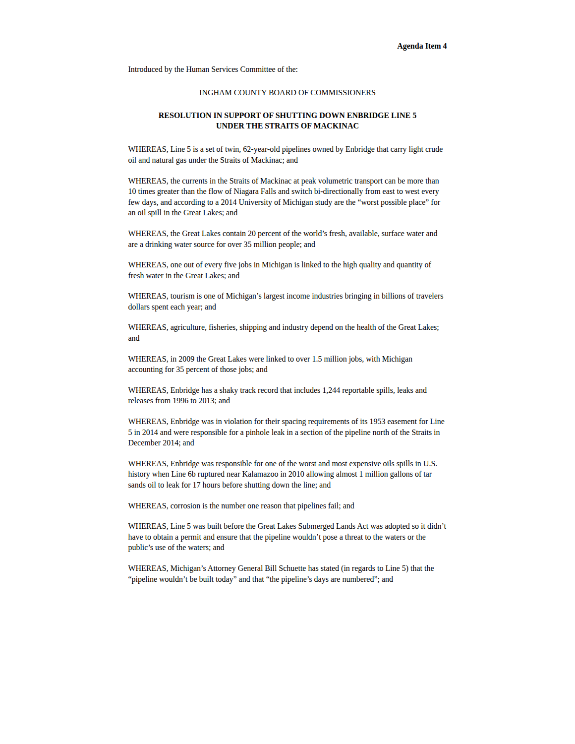Agenda Item 4
Introduced by the Human Services Committee of the:
INGHAM COUNTY BOARD OF COMMISSIONERS
RESOLUTION IN SUPPORT OF SHUTTING DOWN ENBRIDGE LINE 5
UNDER THE STRAITS OF MACKINAC
WHEREAS, Line 5 is a set of twin, 62-year-old pipelines owned by Enbridge that carry light crude oil and natural gas under the Straits of Mackinac; and
WHEREAS, the currents in the Straits of Mackinac at peak volumetric transport can be more than 10 times greater than the flow of Niagara Falls and switch bi-directionally from east to west every few days, and according to a 2014 University of Michigan study are the “worst possible place” for an oil spill in the Great Lakes; and
WHEREAS, the Great Lakes contain 20 percent of the world’s fresh, available, surface water and are a drinking water source for over 35 million people; and
WHEREAS, one out of every five jobs in Michigan is linked to the high quality and quantity of fresh water in the Great Lakes; and
WHEREAS, tourism is one of Michigan’s largest income industries bringing in billions of travelers dollars spent each year; and
WHEREAS, agriculture, fisheries, shipping and industry depend on the health of the Great Lakes; and
WHEREAS, in 2009 the Great Lakes were linked to over 1.5 million jobs, with Michigan accounting for 35 percent of those jobs; and
WHEREAS, Enbridge has a shaky track record that includes 1,244 reportable spills, leaks and releases from 1996 to 2013; and
WHEREAS, Enbridge was in violation for their spacing requirements of its 1953 easement for Line 5 in 2014 and were responsible for a pinhole leak in a section of the pipeline north of the Straits in December 2014; and
WHEREAS, Enbridge was responsible for one of the worst and most expensive oils spills in U.S. history when Line 6b ruptured near Kalamazoo in 2010 allowing almost 1 million gallons of tar sands oil to leak for 17 hours before shutting down the line; and
WHEREAS, corrosion is the number one reason that pipelines fail; and
WHEREAS, Line 5 was built before the Great Lakes Submerged Lands Act was adopted so it didn’t have to obtain a permit and ensure that the pipeline wouldn’t pose a threat to the waters or the public’s use of the waters; and
WHEREAS, Michigan’s Attorney General Bill Schuette has stated (in regards to Line 5) that the “pipeline wouldn’t be built today” and that “the pipeline’s days are numbered”; and